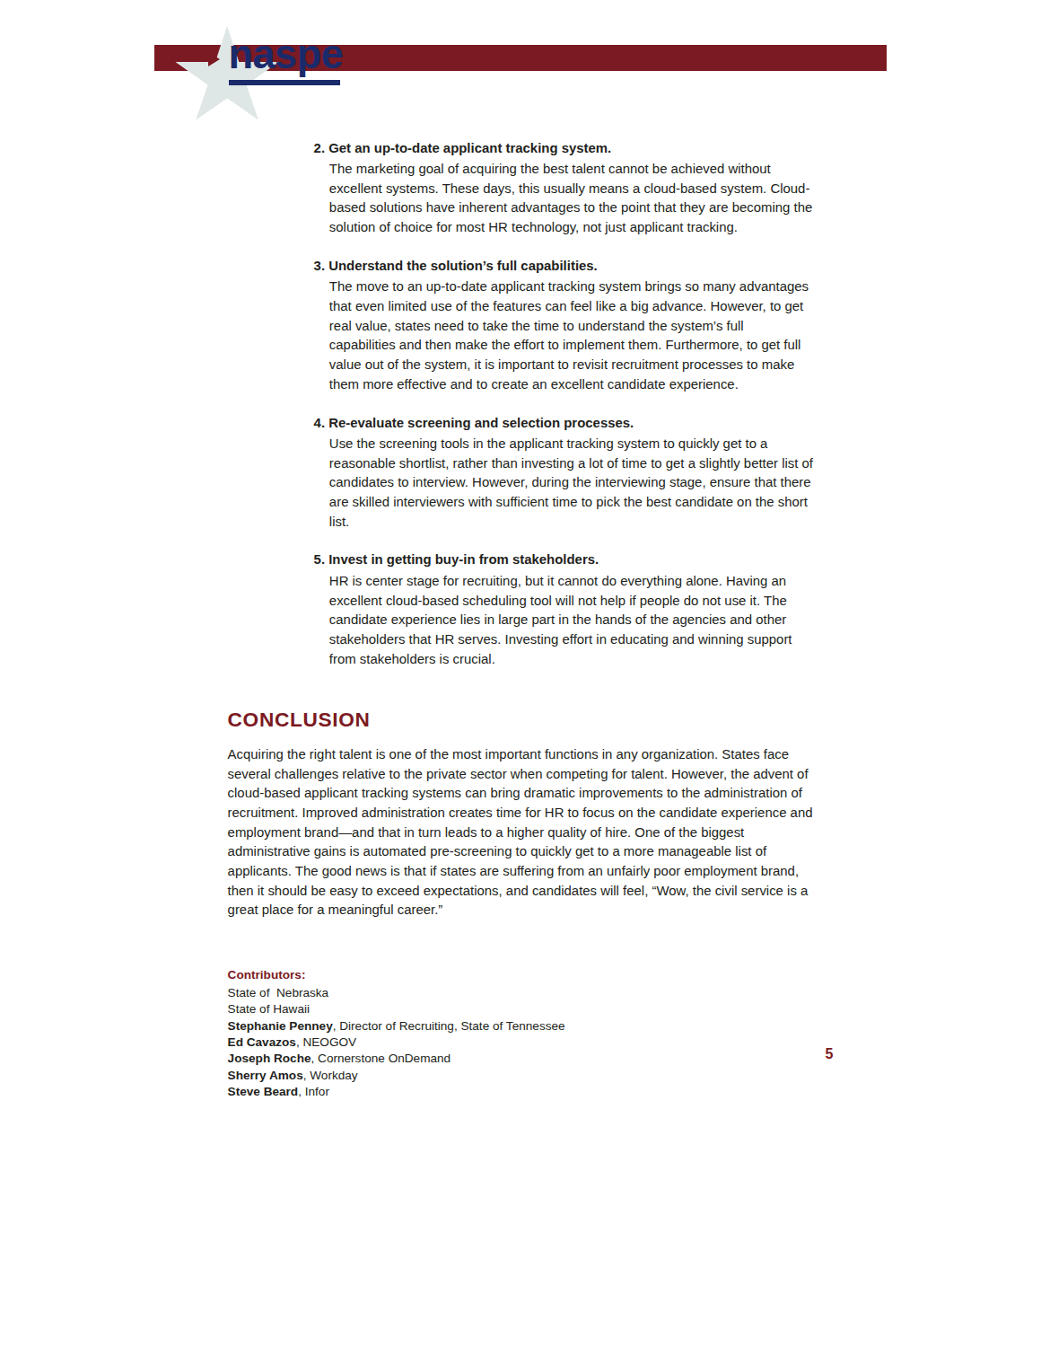naspe
2. Get an up-to-date applicant tracking system.
The marketing goal of acquiring the best talent cannot be achieved without excellent systems. These days, this usually means a cloud-based system. Cloud-based solutions have inherent advantages to the point that they are becoming the solution of choice for most HR technology, not just applicant tracking.
3. Understand the solution’s full capabilities.
The move to an up-to-date applicant tracking system brings so many advantages that even limited use of the features can feel like a big advance. However, to get real value, states need to take the time to understand the system’s full capabilities and then make the effort to implement them. Furthermore, to get full value out of the system, it is important to revisit recruitment processes to make them more effective and to create an excellent candidate experience.
4. Re-evaluate screening and selection processes.
Use the screening tools in the applicant tracking system to quickly get to a reasonable shortlist, rather than investing a lot of time to get a slightly better list of candidates to interview. However, during the interviewing stage, ensure that there are skilled interviewers with sufficient time to pick the best candidate on the short list.
5. Invest in getting buy-in from stakeholders.
HR is center stage for recruiting, but it cannot do everything alone. Having an excellent cloud-based scheduling tool will not help if people do not use it. The candidate experience lies in large part in the hands of the agencies and other stakeholders that HR serves. Investing effort in educating and winning support from stakeholders is crucial.
CONCLUSION
Acquiring the right talent is one of the most important functions in any organization. States face several challenges relative to the private sector when competing for talent. However, the advent of cloud-based applicant tracking systems can bring dramatic improvements to the administration of recruitment. Improved administration creates time for HR to focus on the candidate experience and employment brand—and that in turn leads to a higher quality of hire. One of the biggest administrative gains is automated pre-screening to quickly get to a more manageable list of applicants. The good news is that if states are suffering from an unfairly poor employment brand, then it should be easy to exceed expectations, and candidates will feel, “Wow, the civil service is a great place for a meaningful career.”
Contributors:
State of Nebraska
State of Hawaii
Stephanie Penney, Director of Recruiting, State of Tennessee
Ed Cavazos, NEOGOV
Joseph Roche, Cornerstone OnDemand
Sherry Amos, Workday
Steve Beard, Infor
5